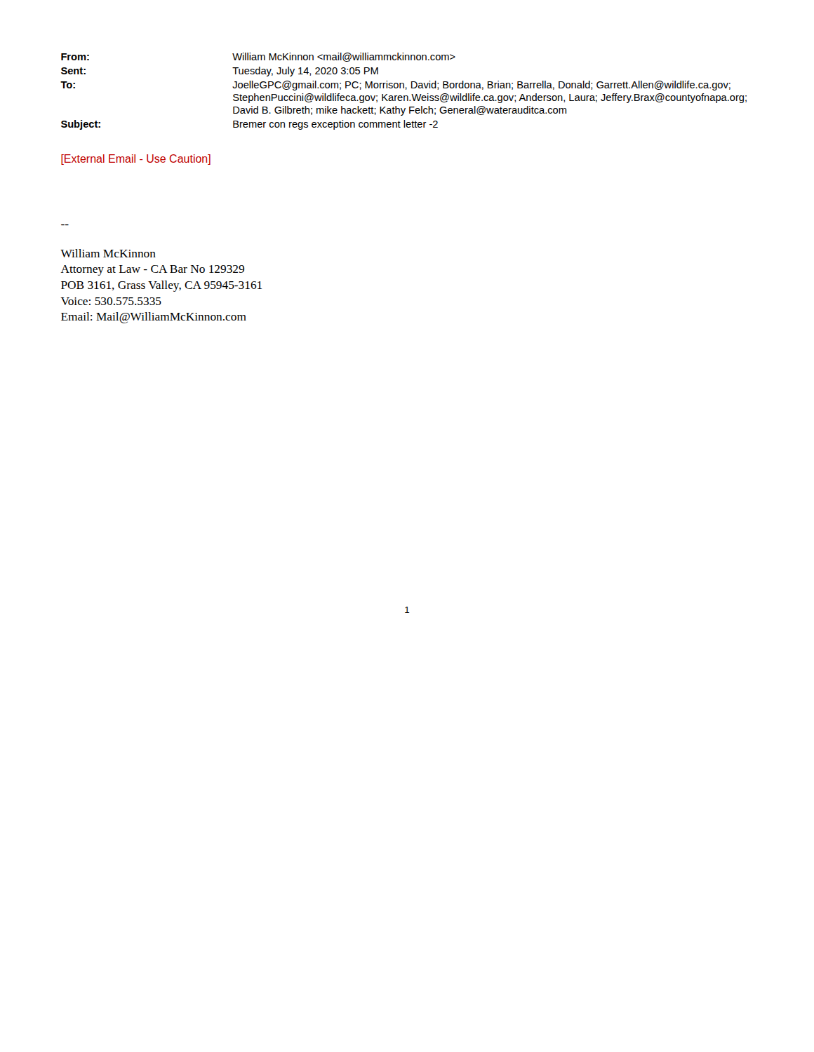| From: | William McKinnon <mail@williammckinnon.com> |
| Sent: | Tuesday, July 14, 2020 3:05 PM |
| To: | JoelleGPC@gmail.com; PC; Morrison, David; Bordona, Brian; Barrella, Donald; Garrett.Allen@wildlife.ca.gov; StephenPuccini@wildlifeca.gov; Karen.Weiss@wildlife.ca.gov; Anderson, Laura; Jeffery.Brax@countyofnapa.org; David B. Gilbreth; mike hackett; Kathy Felch; General@waterauditca.com |
| Subject: | Bremer con regs exception comment letter -2 |
[External Email - Use Caution]
--
William McKinnon
Attorney at Law - CA Bar No 129329
POB 3161, Grass Valley, CA 95945-3161
Voice: 530.575.5335
Email: Mail@WilliamMcKinnon.com
1